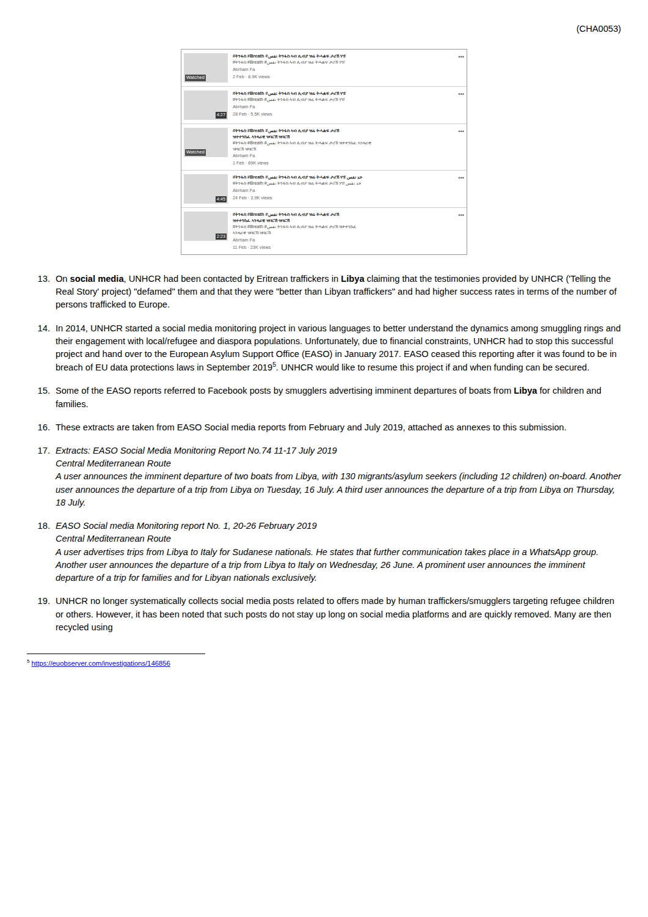(CHA0053)
Watched
#ትንፋስ #Breath #نفس ትንፋስ ኣብ ሊብያ ዝሬ ትሓልፍ ታሪኽ ሃገ! #ትንፋስ #Breath #نفس ትንፋስ ኣብ ሊብያ ዝሬ ትሓልፍ ታሪኽ ሃገ! Abrham Fa 2 Feb · 6.9K views
•••
4:27
#ትንፋስ #Breath #نفس ትንፋስ ኣብ ሊብያ ዝሬ ትሓልፍ ታሪኽ ሃገ! #ትንፋስ #Breath #نفس ትንፋስ ኣብ ሊብያ ዝሬ ትሓልፍ ታሪኽ ሃገ! Abrham Fa 28 Feb · 5.5K views
•••
Watched
#ትንፋስ #Breath #نفس ትንፋስ ኣብ ሊብያ ዝሬ ትሓልፍ ታሪኽ ዝተተንከፈ ኣንጻራዊ ዝባርኽ ዝባርኽ #ትንፋስ #Breath #نفس ትንፋስ ኣብ ሊብያ ዝሬ ትሓልፍ ታሪኽ ዝተተንከፈ ኣንጻራዊ ዝባርኽ ዝባርኽ Abrham Fa 1 Feb · 69K views
•••
4:45
#ትንፋስ #Breath #نفس ትንፋስ ኣብ ሊብያ ዝሬ ትሓልፍ ታሪኽ ሃገ! خد نفس #ትንፋስ #Breath #نفس ትንፋስ ኣብ ሊብያ ዝሬ ትሓልፍ ታሪኽ ሃገ! خد نفس Abrham Fa 24 Feb · 3.9K views
•••
2:23
#ትንፋስ #Breath #نفس ትንፋስ ኣብ ሊብያ ዝሬ ትሓልፍ ታሪኽ ዝተተንከፈ ኣንጻራዊ ዝባርኽ ዝባርኽ #ትንፋስ #Breath #نفس ትንፋስ ኣብ ሊብያ ዝሬ ትሓልፍ ታሪኽ ዝተተንከፈ ኣንጻራዊ ዝባርኽ ዝባርኽ Abrham Fa 11 Feb · 23K views
•••
On social media, UNHCR had been contacted by Eritrean traffickers in Libya claiming that the testimonies provided by UNHCR ('Telling the Real Story' project) "defamed" them and that they were "better than Libyan traffickers" and had higher success rates in terms of the number of persons trafficked to Europe.
In 2014, UNHCR started a social media monitoring project in various languages to better understand the dynamics among smuggling rings and their engagement with local/refugee and diaspora populations. Unfortunately, due to financial constraints, UNHCR had to stop this successful project and hand over to the European Asylum Support Office (EASO) in January 2017. EASO ceased this reporting after it was found to be in breach of EU data protections laws in September 20195. UNHCR would like to resume this project if and when funding can be secured.
Some of the EASO reports referred to Facebook posts by smugglers advertising imminent departures of boats from Libya for children and families.
These extracts are taken from EASO Social media reports from February and July 2019, attached as annexes to this submission.
Extracts: EASO Social Media Monitoring Report No.74 11-17 July 2019
Central Mediterranean Route
A user announces the imminent departure of two boats from Libya, with 130 migrants/asylum seekers (including 12 children) on-board. Another user announces the departure of a trip from Libya on Tuesday, 16 July. A third user announces the departure of a trip from Libya on Thursday, 18 July.
EASO Social media Monitoring report No. 1, 20-26 February 2019
Central Mediterranean Route
A user advertises trips from Libya to Italy for Sudanese nationals. He states that further communication takes place in a WhatsApp group. Another user announces the departure of a trip from Libya to Italy on Wednesday, 26 June. A prominent user announces the imminent departure of a trip for families and for Libyan nationals exclusively.
UNHCR no longer systematically collects social media posts related to offers made by human traffickers/smugglers targeting refugee children or others. However, it has been noted that such posts do not stay up long on social media platforms and are quickly removed. Many are then recycled using
5 https://euobserver.com/investigations/146856